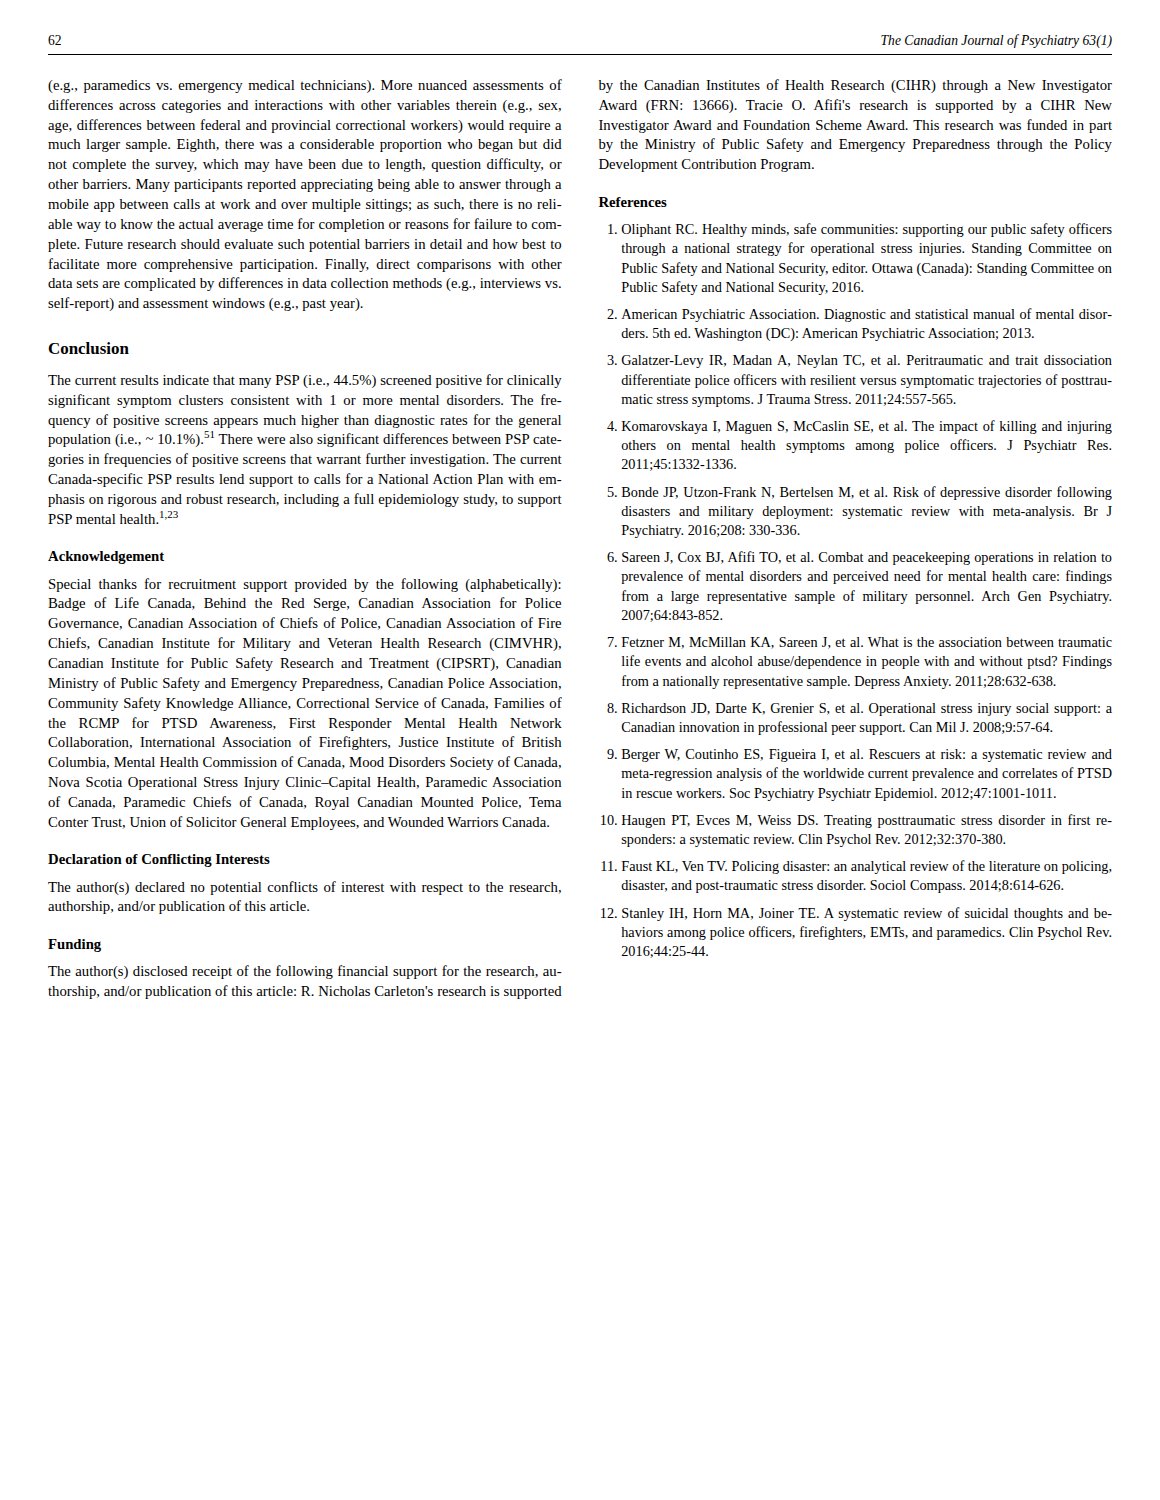62 The Canadian Journal of Psychiatry 63(1)
(e.g., paramedics vs. emergency medical technicians). More nuanced assessments of differences across categories and interactions with other variables therein (e.g., sex, age, differences between federal and provincial correctional workers) would require a much larger sample. Eighth, there was a considerable proportion who began but did not complete the survey, which may have been due to length, question difficulty, or other barriers. Many participants reported appreciating being able to answer through a mobile app between calls at work and over multiple sittings; as such, there is no reliable way to know the actual average time for completion or reasons for failure to complete. Future research should evaluate such potential barriers in detail and how best to facilitate more comprehensive participation. Finally, direct comparisons with other data sets are complicated by differences in data collection methods (e.g., interviews vs. self-report) and assessment windows (e.g., past year).
Conclusion
The current results indicate that many PSP (i.e., 44.5%) screened positive for clinically significant symptom clusters consistent with 1 or more mental disorders. The frequency of positive screens appears much higher than diagnostic rates for the general population (i.e., ~ 10.1%).51 There were also significant differences between PSP categories in frequencies of positive screens that warrant further investigation. The current Canada-specific PSP results lend support to calls for a National Action Plan with emphasis on rigorous and robust research, including a full epidemiology study, to support PSP mental health.1,23
Acknowledgement
Special thanks for recruitment support provided by the following (alphabetically): Badge of Life Canada, Behind the Red Serge, Canadian Association for Police Governance, Canadian Association of Chiefs of Police, Canadian Association of Fire Chiefs, Canadian Institute for Military and Veteran Health Research (CIMVHR), Canadian Institute for Public Safety Research and Treatment (CIPSRT), Canadian Ministry of Public Safety and Emergency Preparedness, Canadian Police Association, Community Safety Knowledge Alliance, Correctional Service of Canada, Families of the RCMP for PTSD Awareness, First Responder Mental Health Network Collaboration, International Association of Firefighters, Justice Institute of British Columbia, Mental Health Commission of Canada, Mood Disorders Society of Canada, Nova Scotia Operational Stress Injury Clinic–Capital Health, Paramedic Association of Canada, Paramedic Chiefs of Canada, Royal Canadian Mounted Police, Tema Conter Trust, Union of Solicitor General Employees, and Wounded Warriors Canada.
Declaration of Conflicting Interests
The author(s) declared no potential conflicts of interest with respect to the research, authorship, and/or publication of this article.
Funding
The author(s) disclosed receipt of the following financial support for the research, authorship, and/or publication of this article: R. Nicholas Carleton's research is supported by the Canadian Institutes of Health Research (CIHR) through a New Investigator Award (FRN: 13666). Tracie O. Afifi's research is supported by a CIHR New Investigator Award and Foundation Scheme Award. This research was funded in part by the Ministry of Public Safety and Emergency Preparedness through the Policy Development Contribution Program.
References
Oliphant RC. Healthy minds, safe communities: supporting our public safety officers through a national strategy for operational stress injuries. Standing Committee on Public Safety and National Security, editor. Ottawa (Canada): Standing Committee on Public Safety and National Security, 2016.
American Psychiatric Association. Diagnostic and statistical manual of mental disorders. 5th ed. Washington (DC): American Psychiatric Association; 2013.
Galatzer-Levy IR, Madan A, Neylan TC, et al. Peritraumatic and trait dissociation differentiate police officers with resilient versus symptomatic trajectories of posttraumatic stress symptoms. J Trauma Stress. 2011;24:557-565.
Komarovskaya I, Maguen S, McCaslin SE, et al. The impact of killing and injuring others on mental health symptoms among police officers. J Psychiatr Res. 2011;45:1332-1336.
Bonde JP, Utzon-Frank N, Bertelsen M, et al. Risk of depressive disorder following disasters and military deployment: systematic review with meta-analysis. Br J Psychiatry. 2016;208: 330-336.
Sareen J, Cox BJ, Afifi TO, et al. Combat and peacekeeping operations in relation to prevalence of mental disorders and perceived need for mental health care: findings from a large representative sample of military personnel. Arch Gen Psychiatry. 2007;64:843-852.
Fetzner M, McMillan KA, Sareen J, et al. What is the association between traumatic life events and alcohol abuse/dependence in people with and without ptsd? Findings from a nationally representative sample. Depress Anxiety. 2011;28:632-638.
Richardson JD, Darte K, Grenier S, et al. Operational stress injury social support: a Canadian innovation in professional peer support. Can Mil J. 2008;9:57-64.
Berger W, Coutinho ES, Figueira I, et al. Rescuers at risk: a systematic review and meta-regression analysis of the worldwide current prevalence and correlates of PTSD in rescue workers. Soc Psychiatry Psychiatr Epidemiol. 2012;47:1001-1011.
Haugen PT, Evces M, Weiss DS. Treating posttraumatic stress disorder in first responders: a systematic review. Clin Psychol Rev. 2012;32:370-380.
Faust KL, Ven TV. Policing disaster: an analytical review of the literature on policing, disaster, and post-traumatic stress disorder. Sociol Compass. 2014;8:614-626.
Stanley IH, Horn MA, Joiner TE. A systematic review of suicidal thoughts and behaviors among police officers, firefighters, EMTs, and paramedics. Clin Psychol Rev. 2016;44:25-44.